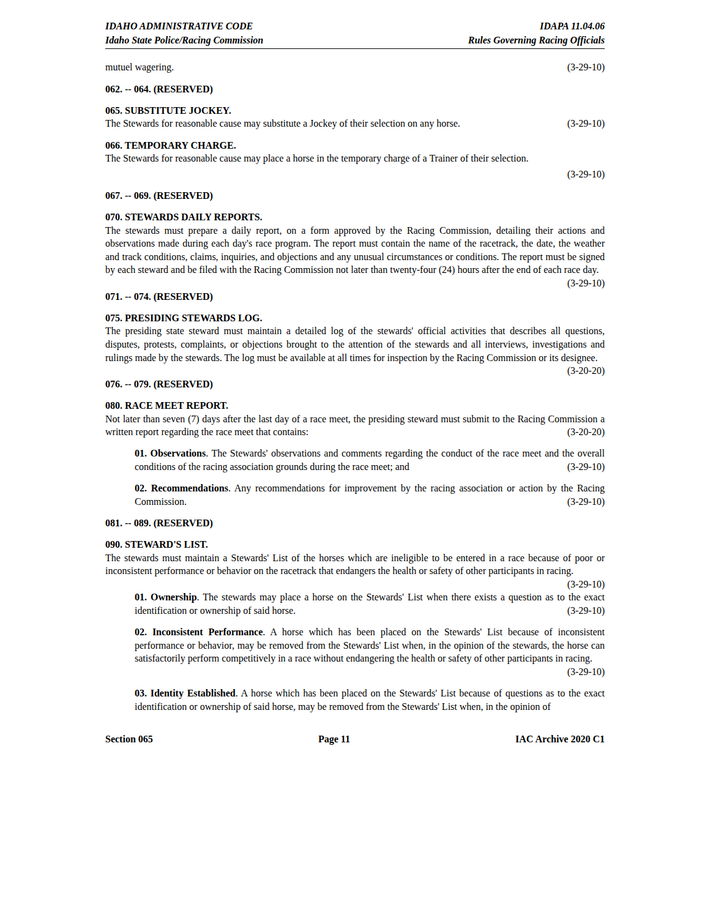IDAHO ADMINISTRATIVE CODE IDAPA 11.04.06
Idaho State Police/Racing Commission Rules Governing Racing Officials
mutuel wagering. (3-29-10)
062. -- 064. (RESERVED)
065. SUBSTITUTE JOCKEY.
The Stewards for reasonable cause may substitute a Jockey of their selection on any horse. (3-29-10)
066. TEMPORARY CHARGE.
The Stewards for reasonable cause may place a horse in the temporary charge of a Trainer of their selection.
(3-29-10)
067. -- 069. (RESERVED)
070. STEWARDS DAILY REPORTS.
The stewards must prepare a daily report, on a form approved by the Racing Commission, detailing their actions and observations made during each day's race program. The report must contain the name of the racetrack, the date, the weather and track conditions, claims, inquiries, and objections and any unusual circumstances or conditions. The report must be signed by each steward and be filed with the Racing Commission not later than twenty-four (24) hours after the end of each race day. (3-29-10)
071. -- 074. (RESERVED)
075. PRESIDING STEWARDS LOG.
The presiding state steward must maintain a detailed log of the stewards' official activities that describes all questions, disputes, protests, complaints, or objections brought to the attention of the stewards and all interviews, investigations and rulings made by the stewards. The log must be available at all times for inspection by the Racing Commission or its designee. (3-20-20)
076. -- 079. (RESERVED)
080. RACE MEET REPORT.
Not later than seven (7) days after the last day of a race meet, the presiding steward must submit to the Racing Commission a written report regarding the race meet that contains: (3-20-20)
01. Observations. The Stewards' observations and comments regarding the conduct of the race meet and the overall conditions of the racing association grounds during the race meet; and (3-29-10)
02. Recommendations. Any recommendations for improvement by the racing association or action by the Racing Commission. (3-29-10)
081. -- 089. (RESERVED)
090. STEWARD'S LIST.
The stewards must maintain a Stewards' List of the horses which are ineligible to be entered in a race because of poor or inconsistent performance or behavior on the racetrack that endangers the health or safety of other participants in racing. (3-29-10)
01. Ownership. The stewards may place a horse on the Stewards' List when there exists a question as to the exact identification or ownership of said horse. (3-29-10)
02. Inconsistent Performance. A horse which has been placed on the Stewards' List because of inconsistent performance or behavior, may be removed from the Stewards' List when, in the opinion of the stewards, the horse can satisfactorily perform competitively in a race without endangering the health or safety of other participants in racing. (3-29-10)
03. Identity Established. A horse which has been placed on the Stewards' List because of questions as to the exact identification or ownership of said horse, may be removed from the Stewards' List when, in the opinion of
Section 065 Page 11 IAC Archive 2020 C1